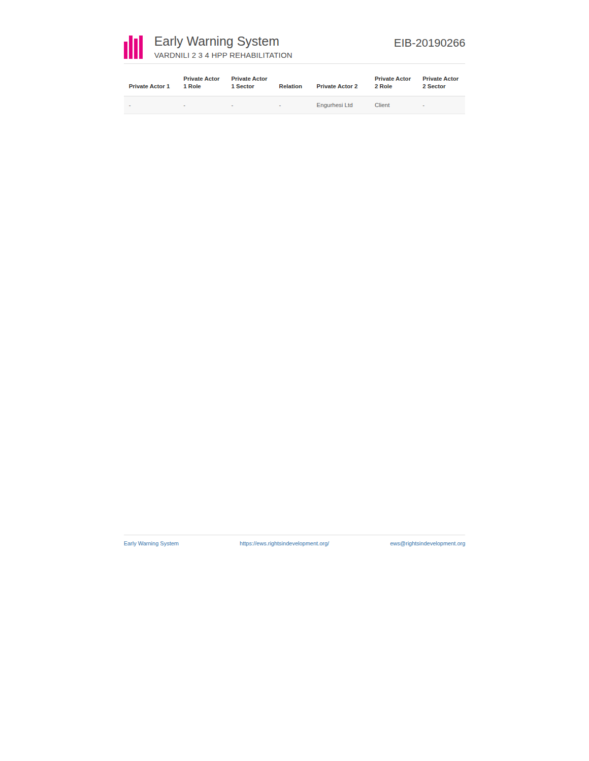Early Warning System
VARDNILI 2 3 4 HPP REHABILITATION
EIB-20190266
| Private Actor 1 | Private Actor 1 Role | Private Actor 1 Sector | Relation | Private Actor 2 | Private Actor 2 Role | Private Actor 2 Sector |
| --- | --- | --- | --- | --- | --- | --- |
| - | - | - | - | Engurhesi Ltd | Client | - |
Early Warning System
https://ews.rightsindevelopment.org/
ews@rightsindevelopment.org